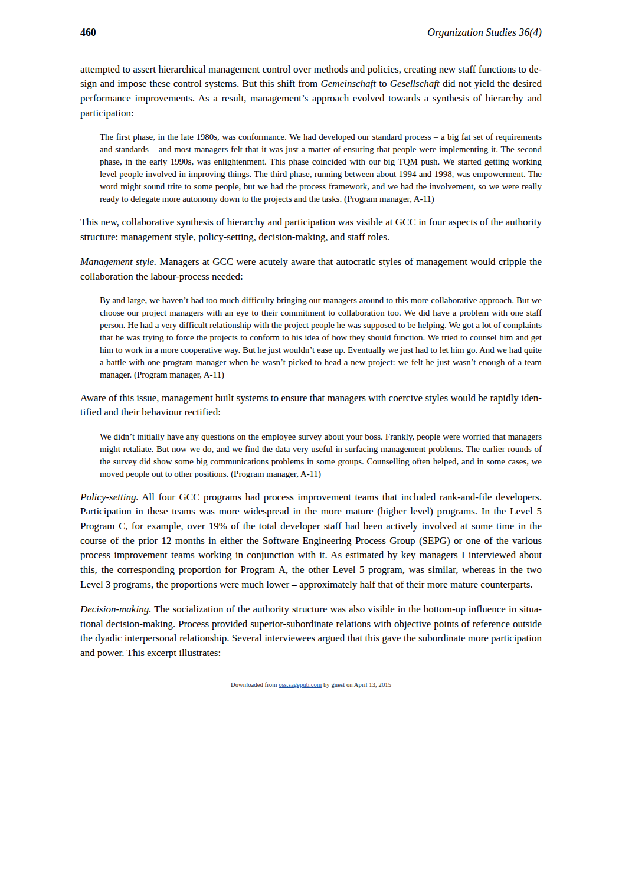460
Organization Studies 36(4)
attempted to assert hierarchical management control over methods and policies, creating new staff functions to design and impose these control systems. But this shift from Gemeinschaft to Gesellschaft did not yield the desired performance improvements. As a result, management’s approach evolved towards a synthesis of hierarchy and participation:
The first phase, in the late 1980s, was conformance. We had developed our standard process – a big fat set of requirements and standards – and most managers felt that it was just a matter of ensuring that people were implementing it. The second phase, in the early 1990s, was enlightenment. This phase coincided with our big TQM push. We started getting working level people involved in improving things. The third phase, running between about 1994 and 1998, was empowerment. The word might sound trite to some people, but we had the process framework, and we had the involvement, so we were really ready to delegate more autonomy down to the projects and the tasks. (Program manager, A-11)
This new, collaborative synthesis of hierarchy and participation was visible at GCC in four aspects of the authority structure: management style, policy-setting, decision-making, and staff roles.
Management style. Managers at GCC were acutely aware that autocratic styles of management would cripple the collaboration the labour-process needed:
By and large, we haven’t had too much difficulty bringing our managers around to this more collaborative approach. But we choose our project managers with an eye to their commitment to collaboration too. We did have a problem with one staff person. He had a very difficult relationship with the project people he was supposed to be helping. We got a lot of complaints that he was trying to force the projects to conform to his idea of how they should function. We tried to counsel him and get him to work in a more cooperative way. But he just wouldn’t ease up. Eventually we just had to let him go. And we had quite a battle with one program manager when he wasn’t picked to head a new project: we felt he just wasn’t enough of a team manager. (Program manager, A-11)
Aware of this issue, management built systems to ensure that managers with coercive styles would be rapidly identified and their behaviour rectified:
We didn’t initially have any questions on the employee survey about your boss. Frankly, people were worried that managers might retaliate. But now we do, and we find the data very useful in surfacing management problems. The earlier rounds of the survey did show some big communications problems in some groups. Counselling often helped, and in some cases, we moved people out to other positions. (Program manager, A-11)
Policy-setting. All four GCC programs had process improvement teams that included rank-and-file developers. Participation in these teams was more widespread in the more mature (higher level) programs. In the Level 5 Program C, for example, over 19% of the total developer staff had been actively involved at some time in the course of the prior 12 months in either the Software Engineering Process Group (SEPG) or one of the various process improvement teams working in conjunction with it. As estimated by key managers I interviewed about this, the corresponding proportion for Program A, the other Level 5 program, was similar, whereas in the two Level 3 programs, the proportions were much lower – approximately half that of their more mature counterparts.
Decision-making. The socialization of the authority structure was also visible in the bottom-up influence in situational decision-making. Process provided superior-subordinate relations with objective points of reference outside the dyadic interpersonal relationship. Several interviewees argued that this gave the subordinate more participation and power. This excerpt illustrates:
Downloaded from oss.sagepub.com by guest on April 13, 2015